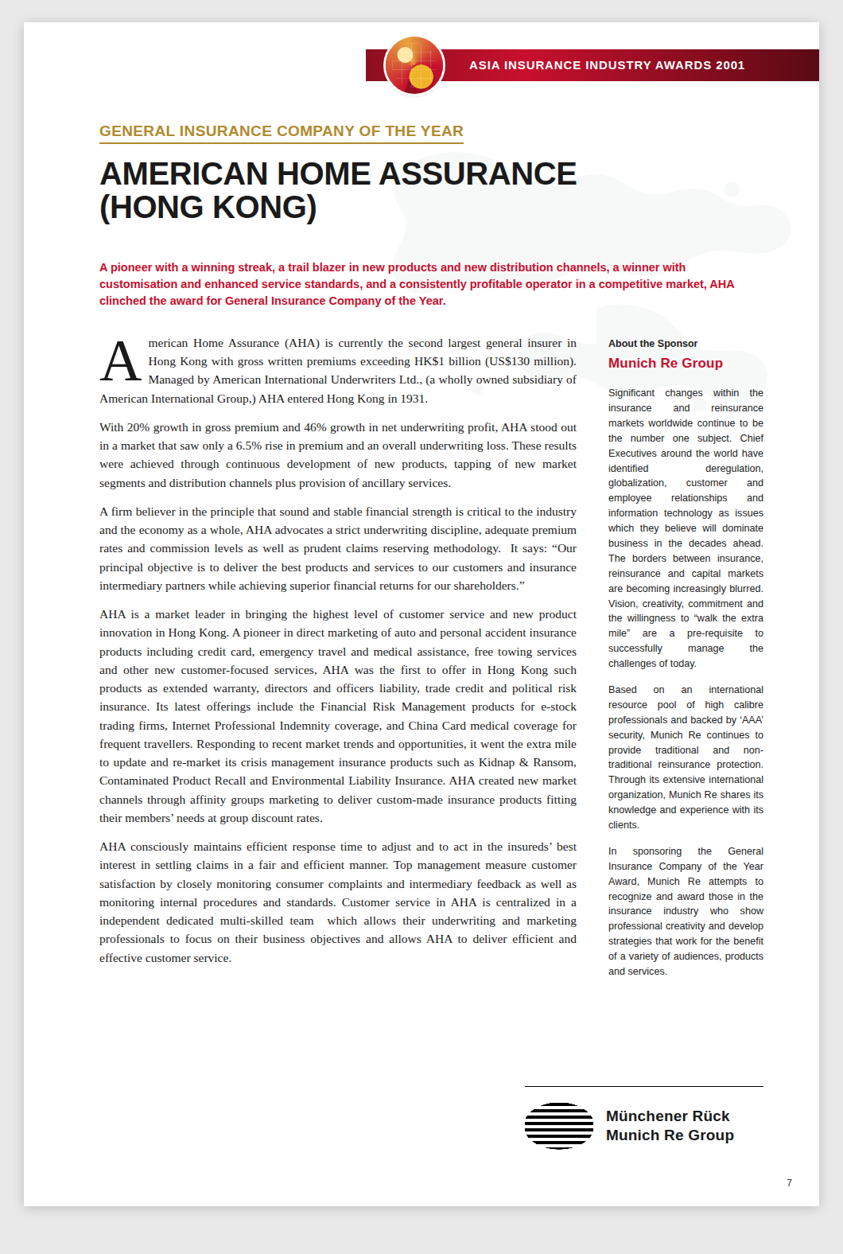ASIA INSURANCE INDUSTRY AWARDS 2001
General Insurance Company of the Year
American Home Assurance
(Hong Kong)
A pioneer with a winning streak, a trail blazer in new products and new distribution channels, a winner with customisation and enhanced service standards, and a consistently profitable operator in a competitive market, AHA clinched the award for General Insurance Company of the Year.
American Home Assurance (AHA) is currently the second largest general insurer in Hong Kong with gross written premiums exceeding HK$1 billion (US$130 million). Managed by American International Underwriters Ltd., (a wholly owned subsidiary of American International Group,) AHA entered Hong Kong in 1931.
With 20% growth in gross premium and 46% growth in net underwriting profit, AHA stood out in a market that saw only a 6.5% rise in premium and an overall underwriting loss. These results were achieved through continuous development of new products, tapping of new market segments and distribution channels plus provision of ancillary services.
A firm believer in the principle that sound and stable financial strength is critical to the industry and the economy as a whole, AHA advocates a strict underwriting discipline, adequate premium rates and commission levels as well as prudent claims reserving methodology. It says: “Our principal objective is to deliver the best products and services to our customers and insurance intermediary partners while achieving superior financial returns for our shareholders.”
AHA is a market leader in bringing the highest level of customer service and new product innovation in Hong Kong. A pioneer in direct marketing of auto and personal accident insurance products including credit card, emergency travel and medical assistance, free towing services and other new customer-focused services, AHA was the first to offer in Hong Kong such products as extended warranty, directors and officers liability, trade credit and political risk insurance. Its latest offerings include the Financial Risk Management products for e-stock trading firms, Internet Professional Indemnity coverage, and China Card medical coverage for frequent travellers. Responding to recent market trends and opportunities, it went the extra mile to update and re-market its crisis management insurance products such as Kidnap & Ransom, Contaminated Product Recall and Environmental Liability Insurance. AHA created new market channels through affinity groups marketing to deliver custom-made insurance products fitting their members’ needs at group discount rates.
AHA consciously maintains efficient response time to adjust and to act in the insureds’ best interest in settling claims in a fair and efficient manner. Top management measure customer satisfaction by closely monitoring consumer complaints and intermediary feedback as well as monitoring internal procedures and standards. Customer service in AHA is centralized in a independent dedicated multi-skilled team which allows their underwriting and marketing professionals to focus on their business objectives and allows AHA to deliver efficient and effective customer service.
About the Sponsor
Munich Re Group
Significant changes within the insurance and reinsurance markets worldwide continue to be the number one subject. Chief Executives around the world have identified deregulation, globalization, customer and employee relationships and information technology as issues which they believe will dominate business in the decades ahead. The borders between insurance, reinsurance and capital markets are becoming increasingly blurred. Vision, creativity, commitment and the willingness to “walk the extra mile” are a pre-requisite to successfully manage the challenges of today.
Based on an international resource pool of high calibre professionals and backed by ‘AAA’ security, Munich Re continues to provide traditional and non-traditional reinsurance protection. Through its extensive international organization, Munich Re shares its knowledge and experience with its clients.
In sponsoring the General Insurance Company of the Year Award, Munich Re attempts to recognize and award those in the insurance industry who show professional creativity and develop strategies that work for the benefit of a variety of audiences, products and services.
Münchener Rück
Munich Re Group
7